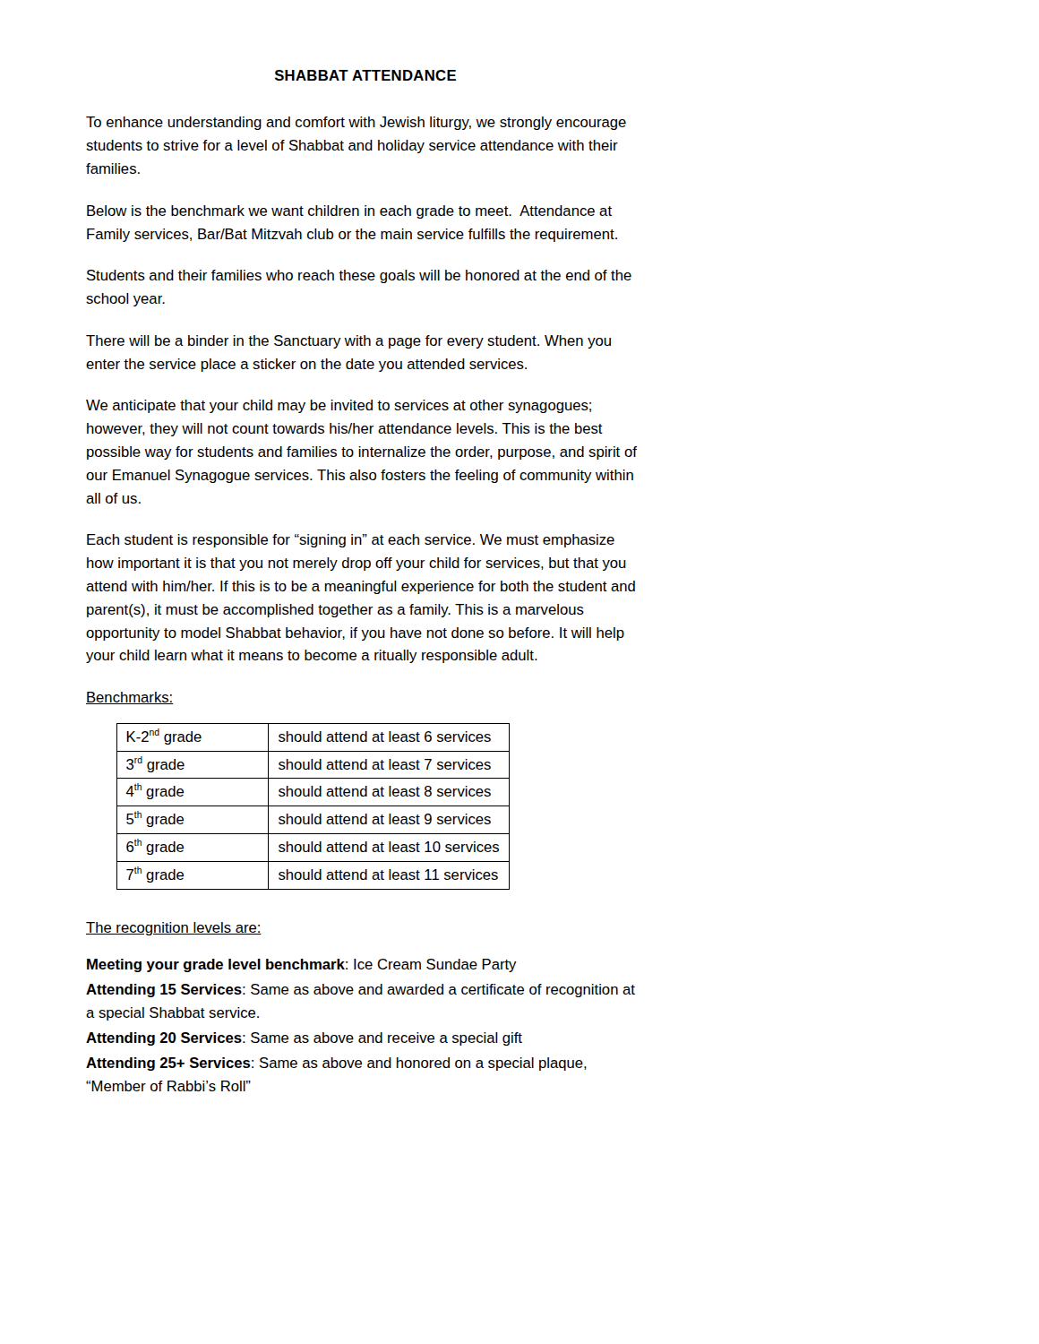SHABBAT ATTENDANCE
To enhance understanding and comfort with Jewish liturgy, we strongly encourage students to strive for a level of Shabbat and holiday service attendance with their families.
Below is the benchmark we want children in each grade to meet. Attendance at Family services, Bar/Bat Mitzvah club or the main service fulfills the requirement.
Students and their families who reach these goals will be honored at the end of the school year.
There will be a binder in the Sanctuary with a page for every student. When you enter the service place a sticker on the date you attended services.
We anticipate that your child may be invited to services at other synagogues; however, they will not count towards his/her attendance levels. This is the best possible way for students and families to internalize the order, purpose, and spirit of our Emanuel Synagogue services. This also fosters the feeling of community within all of us.
Each student is responsible for “signing in” at each service. We must emphasize how important it is that you not merely drop off your child for services, but that you attend with him/her. If this is to be a meaningful experience for both the student and parent(s), it must be accomplished together as a family. This is a marvelous opportunity to model Shabbat behavior, if you have not done so before. It will help your child learn what it means to become a ritually responsible adult.
Benchmarks:
| K-2 nd grade | should attend at least 6 services |
| 3 rd grade | should attend at least 7 services |
| 4 th grade | should attend at least 8 services |
| 5 th grade | should attend at least 9 services |
| 6 th grade | should attend at least 10 services |
| 7 th grade | should attend at least 11 services |
The recognition levels are:
Meeting your grade level benchmark: Ice Cream Sundae Party
Attending 15 Services: Same as above and awarded a certificate of recognition at a special Shabbat service.
Attending 20 Services: Same as above and receive a special gift
Attending 25+ Services: Same as above and honored on a special plaque, “Member of Rabbi’s Roll”